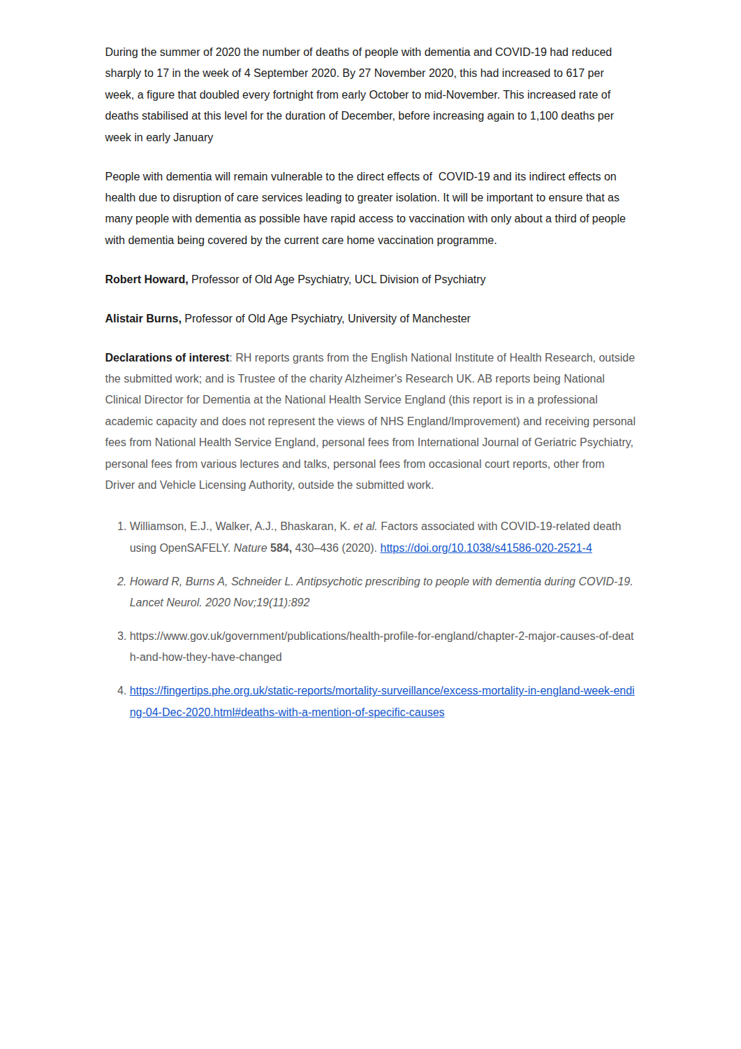During the summer of 2020 the number of deaths of people with dementia and COVID-19 had reduced sharply to 17 in the week of 4 September 2020. By 27 November 2020, this had increased to 617 per week, a figure that doubled every fortnight from early October to mid-November. This increased rate of deaths stabilised at this level for the duration of December, before increasing again to 1,100 deaths per week in early January
People with dementia will remain vulnerable to the direct effects of COVID-19 and its indirect effects on health due to disruption of care services leading to greater isolation. It will be important to ensure that as many people with dementia as possible have rapid access to vaccination with only about a third of people with dementia being covered by the current care home vaccination programme.
Robert Howard, Professor of Old Age Psychiatry, UCL Division of Psychiatry
Alistair Burns, Professor of Old Age Psychiatry, University of Manchester
Declarations of interest: RH reports grants from the English National Institute of Health Research, outside the submitted work; and is Trustee of the charity Alzheimer's Research UK. AB reports being National Clinical Director for Dementia at the National Health Service England (this report is in a professional academic capacity and does not represent the views of NHS England/Improvement) and receiving personal fees from National Health Service England, personal fees from International Journal of Geriatric Psychiatry, personal fees from various lectures and talks, personal fees from occasional court reports, other from Driver and Vehicle Licensing Authority, outside the submitted work.
Williamson, E.J., Walker, A.J., Bhaskaran, K. et al. Factors associated with COVID-19-related death using OpenSAFELY. Nature 584, 430–436 (2020). https://doi.org/10.1038/s41586-020-2521-4
Howard R, Burns A, Schneider L. Antipsychotic prescribing to people with dementia during COVID-19. Lancet Neurol. 2020 Nov;19(11):892
https://www.gov.uk/government/publications/health-profile-for-england/chapter-2-major-causes-of-death-and-how-they-have-changed
https://fingertips.phe.org.uk/static-reports/mortality-surveillance/excess-mortality-in-england-week-ending-04-Dec-2020.html#deaths-with-a-mention-of-specific-causes